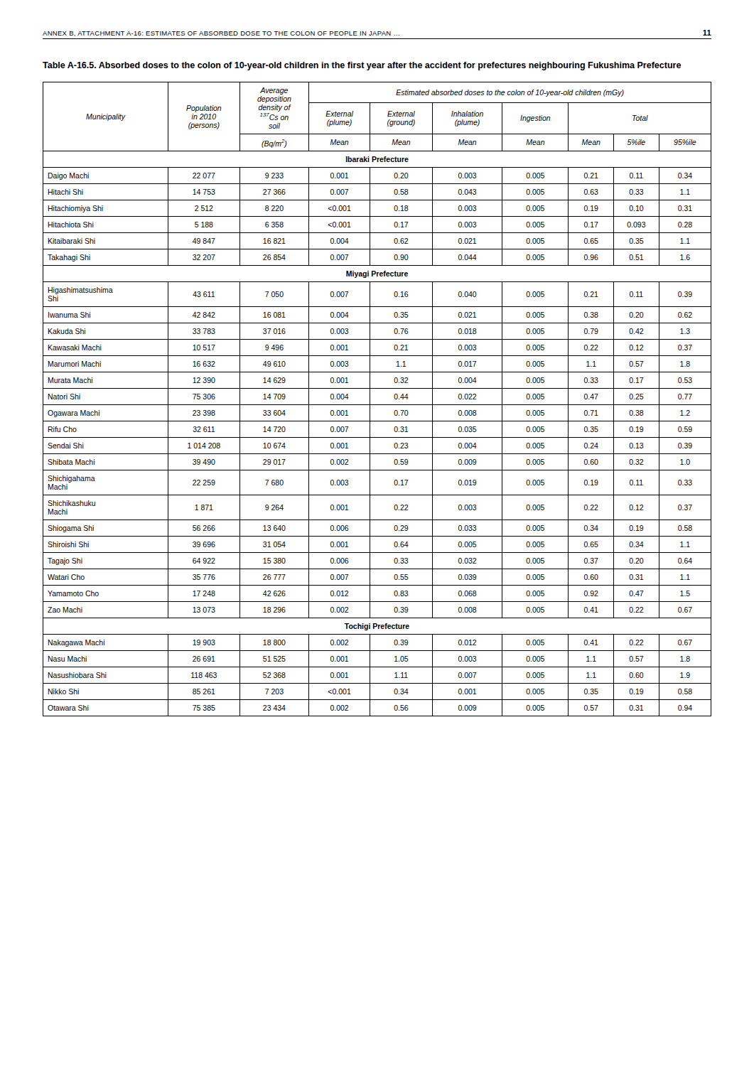Annex B, Attachment A-16: Estimates of absorbed dose to the colon of people in Japan … 11
Table A-16.5. Absorbed doses to the colon of 10-year-old children in the first year after the accident for prefectures neighbouring Fukushima Prefecture
| Municipality | Population in 2010 (persons) | Average deposition density of 137 Cs on soil | Estimated absorbed doses to the colon of 10-year-old children (mGy) |
| --- | --- | --- | --- |
| External (plume) | External (ground) | Inhalation (plume) | Ingestion | Total |
| (Bq/m 2 ) | Mean | Mean | Mean | Mean | Mean | 5%ile | 95%ile |
| Ibaraki Prefecture |
| Daigo Machi | 22 077 | 9 233 | 0.001 | 0.20 | 0.003 | 0.005 | 0.21 | 0.11 | 0.34 |
| Hitachi Shi | 14 753 | 27 366 | 0.007 | 0.58 | 0.043 | 0.005 | 0.63 | 0.33 | 1.1 |
| Hitachiomiya Shi | 2 512 | 8 220 | <0.001 | 0.18 | 0.003 | 0.005 | 0.19 | 0.10 | 0.31 |
| Hitachiota Shi | 5 188 | 6 358 | <0.001 | 0.17 | 0.003 | 0.005 | 0.17 | 0.093 | 0.28 |
| Kitaibaraki Shi | 49 847 | 16 821 | 0.004 | 0.62 | 0.021 | 0.005 | 0.65 | 0.35 | 1.1 |
| Takahagi Shi | 32 207 | 26 854 | 0.007 | 0.90 | 0.044 | 0.005 | 0.96 | 0.51 | 1.6 |
| Miyagi Prefecture |
| Higashimatsushima Shi | 43 611 | 7 050 | 0.007 | 0.16 | 0.040 | 0.005 | 0.21 | 0.11 | 0.39 |
| Iwanuma Shi | 42 842 | 16 081 | 0.004 | 0.35 | 0.021 | 0.005 | 0.38 | 0.20 | 0.62 |
| Kakuda Shi | 33 783 | 37 016 | 0.003 | 0.76 | 0.018 | 0.005 | 0.79 | 0.42 | 1.3 |
| Kawasaki Machi | 10 517 | 9 496 | 0.001 | 0.21 | 0.003 | 0.005 | 0.22 | 0.12 | 0.37 |
| Marumori Machi | 16 632 | 49 610 | 0.003 | 1.1 | 0.017 | 0.005 | 1.1 | 0.57 | 1.8 |
| Murata Machi | 12 390 | 14 629 | 0.001 | 0.32 | 0.004 | 0.005 | 0.33 | 0.17 | 0.53 |
| Natori Shi | 75 306 | 14 709 | 0.004 | 0.44 | 0.022 | 0.005 | 0.47 | 0.25 | 0.77 |
| Ogawara Machi | 23 398 | 33 604 | 0.001 | 0.70 | 0.008 | 0.005 | 0.71 | 0.38 | 1.2 |
| Rifu Cho | 32 611 | 14 720 | 0.007 | 0.31 | 0.035 | 0.005 | 0.35 | 0.19 | 0.59 |
| Sendai Shi | 1 014 208 | 10 674 | 0.001 | 0.23 | 0.004 | 0.005 | 0.24 | 0.13 | 0.39 |
| Shibata Machi | 39 490 | 29 017 | 0.002 | 0.59 | 0.009 | 0.005 | 0.60 | 0.32 | 1.0 |
| Shichigahama Machi | 22 259 | 7 680 | 0.003 | 0.17 | 0.019 | 0.005 | 0.19 | 0.11 | 0.33 |
| Shichikashuku Machi | 1 871 | 9 264 | 0.001 | 0.22 | 0.003 | 0.005 | 0.22 | 0.12 | 0.37 |
| Shiogama Shi | 56 266 | 13 640 | 0.006 | 0.29 | 0.033 | 0.005 | 0.34 | 0.19 | 0.58 |
| Shiroishi Shi | 39 696 | 31 054 | 0.001 | 0.64 | 0.005 | 0.005 | 0.65 | 0.34 | 1.1 |
| Tagajo Shi | 64 922 | 15 380 | 0.006 | 0.33 | 0.032 | 0.005 | 0.37 | 0.20 | 0.64 |
| Watari Cho | 35 776 | 26 777 | 0.007 | 0.55 | 0.039 | 0.005 | 0.60 | 0.31 | 1.1 |
| Yamamoto Cho | 17 248 | 42 626 | 0.012 | 0.83 | 0.068 | 0.005 | 0.92 | 0.47 | 1.5 |
| Zao Machi | 13 073 | 18 296 | 0.002 | 0.39 | 0.008 | 0.005 | 0.41 | 0.22 | 0.67 |
| Tochigi Prefecture |
| Nakagawa Machi | 19 903 | 18 800 | 0.002 | 0.39 | 0.012 | 0.005 | 0.41 | 0.22 | 0.67 |
| Nasu Machi | 26 691 | 51 525 | 0.001 | 1.05 | 0.003 | 0.005 | 1.1 | 0.57 | 1.8 |
| Nasushiobara Shi | 118 463 | 52 368 | 0.001 | 1.11 | 0.007 | 0.005 | 1.1 | 0.60 | 1.9 |
| Nikko Shi | 85 261 | 7 203 | <0.001 | 0.34 | 0.001 | 0.005 | 0.35 | 0.19 | 0.58 |
| Otawara Shi | 75 385 | 23 434 | 0.002 | 0.56 | 0.009 | 0.005 | 0.57 | 0.31 | 0.94 |